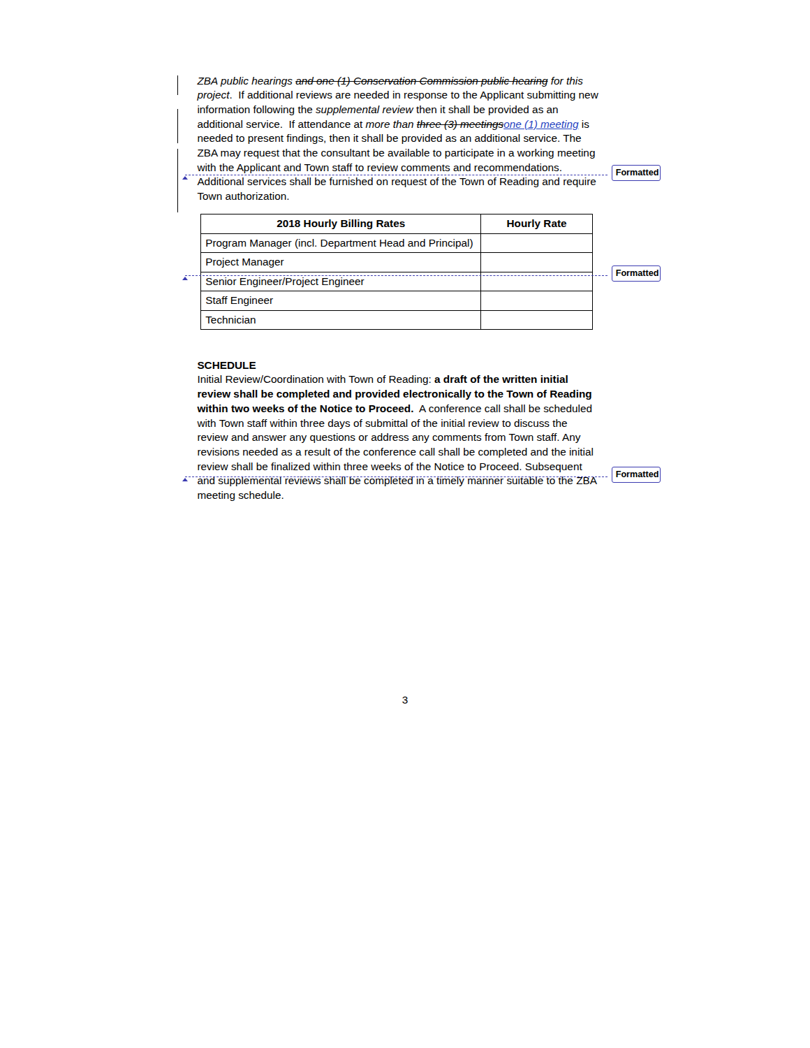ZBA public hearings and one (1) Conservation Commission public hearing for this project. If additional reviews are needed in response to the Applicant submitting new information following the supplemental review then it shall be provided as an additional service. If attendance at more than three (3) meetings one (1) meeting is needed to present findings, then it shall be provided as an additional service. The ZBA may request that the consultant be available to participate in a working meeting with the Applicant and Town staff to review comments and recommendations. Additional services shall be furnished on request of the Town of Reading and require Town authorization.
Formatted
| 2018 Hourly Billing Rates | Hourly Rate |
| --- | --- |
| Program Manager (incl. Department Head and Principal) | |
| Project Manager | |
| Senior Engineer/Project Engineer | |
| Staff Engineer | |
| Technician | |
Formatted
SCHEDULE
Initial Review/Coordination with Town of Reading: a draft of the written initial review shall be completed and provided electronically to the Town of Reading within two weeks of the Notice to Proceed. A conference call shall be scheduled with Town staff within three days of submittal of the initial review to discuss the review and answer any questions or address any comments from Town staff. Any revisions needed as a result of the conference call shall be completed and the initial review shall be finalized within three weeks of the Notice to Proceed. Subsequent and supplemental reviews shall be completed in a timely manner suitable to the ZBA meeting schedule.
Formatted
3